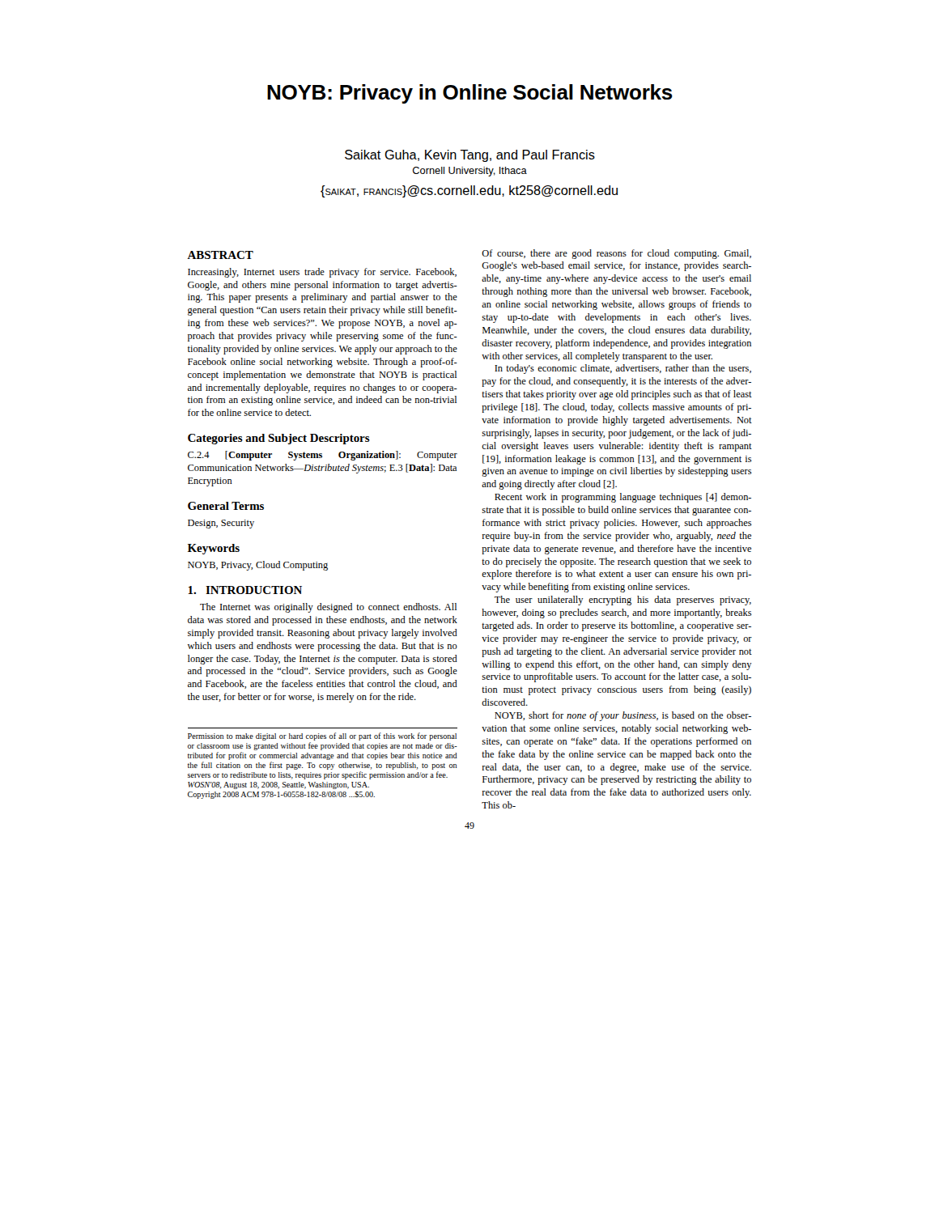NOYB: Privacy in Online Social Networks
Saikat Guha, Kevin Tang, and Paul Francis
Cornell University, Ithaca
{saikat, francis}@cs.cornell.edu, kt258@cornell.edu
ABSTRACT
Increasingly, Internet users trade privacy for service. Facebook, Google, and others mine personal information to target advertising. This paper presents a preliminary and partial answer to the general question “Can users retain their privacy while still benefiting from these web services?”. We propose NOYB, a novel approach that provides privacy while preserving some of the functionality provided by online services. We apply our approach to the Facebook online social networking website. Through a proof-of-concept implementation we demonstrate that NOYB is practical and incrementally deployable, requires no changes to or cooperation from an existing online service, and indeed can be non-trivial for the online service to detect.
Categories and Subject Descriptors
C.2.4 [Computer Systems Organization]: Computer Communication Networks—Distributed Systems; E.3 [Data]: Data Encryption
General Terms
Design, Security
Keywords
NOYB, Privacy, Cloud Computing
1. INTRODUCTION
The Internet was originally designed to connect endhosts. All data was stored and processed in these endhosts, and the network simply provided transit. Reasoning about privacy largely involved which users and endhosts were processing the data. But that is no longer the case. Today, the Internet is the computer. Data is stored and processed in the “cloud”. Service providers, such as Google and Facebook, are the faceless entities that control the cloud, and the user, for better or for worse, is merely on for the ride.
Permission to make digital or hard copies of all or part of this work for personal or classroom use is granted without fee provided that copies are not made or distributed for profit or commercial advantage and that copies bear this notice and the full citation on the first page. To copy otherwise, to republish, to post on servers or to redistribute to lists, requires prior specific permission and/or a fee.
WOSN'08, August 18, 2008, Seattle, Washington, USA.
Copyright 2008 ACM 978-1-60558-182-8/08/08 ...$5.00.
Of course, there are good reasons for cloud computing. Gmail, Google's web-based email service, for instance, provides searchable, any-time any-where any-device access to the user's email through nothing more than the universal web browser. Facebook, an online social networking website, allows groups of friends to stay up-to-date with developments in each other's lives. Meanwhile, under the covers, the cloud ensures data durability, disaster recovery, platform independence, and provides integration with other services, all completely transparent to the user.
In today's economic climate, advertisers, rather than the users, pay for the cloud, and consequently, it is the interests of the advertisers that takes priority over age old principles such as that of least privilege [18]. The cloud, today, collects massive amounts of private information to provide highly targeted advertisements. Not surprisingly, lapses in security, poor judgement, or the lack of judicial oversight leaves users vulnerable: identity theft is rampant [19], information leakage is common [13], and the government is given an avenue to impinge on civil liberties by sidestepping users and going directly after cloud [2].
Recent work in programming language techniques [4] demonstrate that it is possible to build online services that guarantee conformance with strict privacy policies. However, such approaches require buy-in from the service provider who, arguably, need the private data to generate revenue, and therefore have the incentive to do precisely the opposite. The research question that we seek to explore therefore is to what extent a user can ensure his own privacy while benefiting from existing online services.
The user unilaterally encrypting his data preserves privacy, however, doing so precludes search, and more importantly, breaks targeted ads. In order to preserve its bottomline, a cooperative service provider may re-engineer the service to provide privacy, or push ad targeting to the client. An adversarial service provider not willing to expend this effort, on the other hand, can simply deny service to unprofitable users. To account for the latter case, a solution must protect privacy conscious users from being (easily) discovered.
NOYB, short for none of your business, is based on the observation that some online services, notably social networking websites, can operate on “fake” data. If the operations performed on the fake data by the online service can be mapped back onto the real data, the user can, to a degree, make use of the service. Furthermore, privacy can be preserved by restricting the ability to recover the real data from the fake data to authorized users only. This ob-
49